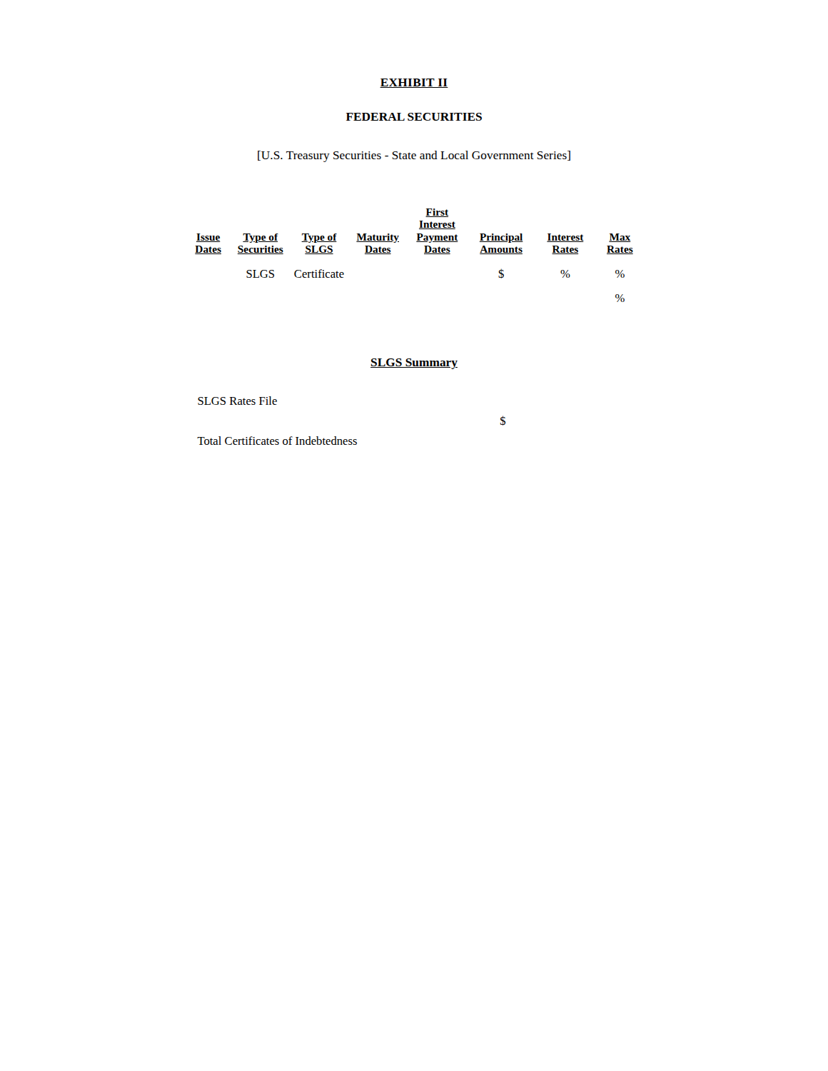EXHIBIT II
FEDERAL SECURITIES
[U.S. Treasury Securities - State and Local Government Series]
| Issue Dates | Type of Securities | Type of SLGS | Maturity Dates | First Interest Payment Dates | Principal Amounts | Interest Rates | Max Rates |
| --- | --- | --- | --- | --- | --- | --- | --- |
| | SLGS | Certificate | | | $ | % | % |
| | | | | | | | % |
SLGS Summary
| SLGS Rates File | | |
| | $ | |
| Total Certificates of Indebtedness | | |